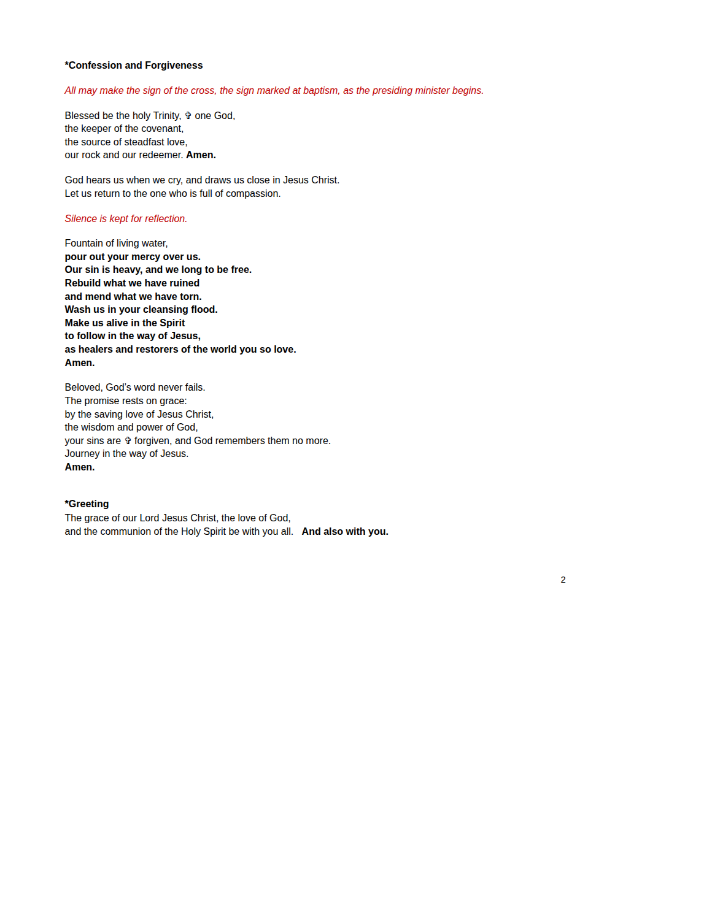*Confession and Forgiveness
All may make the sign of the cross, the sign marked at baptism, as the presiding minister begins.
Blessed be the holy Trinity, ✞ one God,
the keeper of the covenant,
the source of steadfast love,
our rock and our redeemer. Amen.
God hears us when we cry, and draws us close in Jesus Christ.
Let us return to the one who is full of compassion.
Silence is kept for reflection.
Fountain of living water,
pour out your mercy over us.
Our sin is heavy, and we long to be free.
Rebuild what we have ruined
and mend what we have torn.
Wash us in your cleansing flood.
Make us alive in the Spirit
to follow in the way of Jesus,
as healers and restorers of the world you so love.
Amen.
Beloved, God’s word never fails.
The promise rests on grace:
by the saving love of Jesus Christ,
the wisdom and power of God,
your sins are ✞ forgiven, and God remembers them no more.
Journey in the way of Jesus.
Amen.
*Greeting
The grace of our Lord Jesus Christ, the love of God,
and the communion of the Holy Spirit be with you all. And also with you.
2